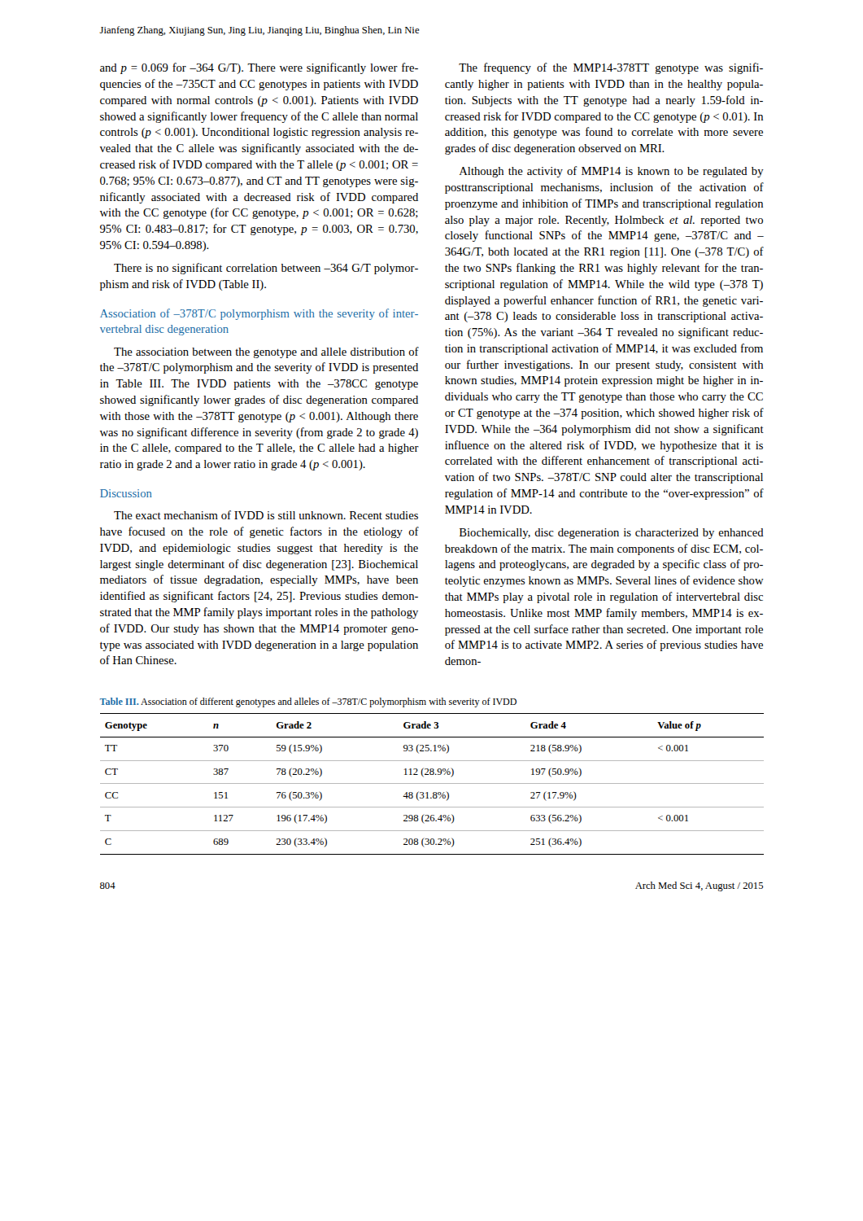Jianfeng Zhang, Xiujiang Sun, Jing Liu, Jianqing Liu, Binghua Shen, Lin Nie
and p = 0.069 for –364 G/T). There were significantly lower frequencies of the –735CT and CC genotypes in patients with IVDD compared with normal controls (p < 0.001). Patients with IVDD showed a significantly lower frequency of the C allele than normal controls (p < 0.001). Unconditional logistic regression analysis revealed that the C allele was significantly associated with the decreased risk of IVDD compared with the T allele (p < 0.001; OR = 0.768; 95% CI: 0.673–0.877), and CT and TT genotypes were significantly associated with a decreased risk of IVDD compared with the CC genotype (for CC genotype, p < 0.001; OR = 0.628; 95% CI: 0.483–0.817; for CT genotype, p = 0.003, OR = 0.730, 95% CI: 0.594–0.898).
There is no significant correlation between –364 G/T polymorphism and risk of IVDD (Table II).
Association of –378T/C polymorphism with the severity of intervertebral disc degeneration
The association between the genotype and allele distribution of the –378T/C polymorphism and the severity of IVDD is presented in Table III. The IVDD patients with the –378CC genotype showed significantly lower grades of disc degeneration compared with those with the –378TT genotype (p < 0.001). Although there was no significant difference in severity (from grade 2 to grade 4) in the C allele, compared to the T allele, the C allele had a higher ratio in grade 2 and a lower ratio in grade 4 (p < 0.001).
Discussion
The exact mechanism of IVDD is still unknown. Recent studies have focused on the role of genetic factors in the etiology of IVDD, and epidemiologic studies suggest that heredity is the largest single determinant of disc degeneration [23]. Biochemical mediators of tissue degradation, especially MMPs, have been identified as significant factors [24, 25]. Previous studies demonstrated that the MMP family plays important roles in the pathology of IVDD. Our study has shown that the MMP14 promoter genotype was associated with IVDD degeneration in a large population of Han Chinese.
The frequency of the MMP14-378TT genotype was significantly higher in patients with IVDD than in the healthy population. Subjects with the TT genotype had a nearly 1.59-fold increased risk for IVDD compared to the CC genotype (p < 0.01). In addition, this genotype was found to correlate with more severe grades of disc degeneration observed on MRI.
Although the activity of MMP14 is known to be regulated by posttranscriptional mechanisms, inclusion of the activation of proenzyme and inhibition of TIMPs and transcriptional regulation also play a major role. Recently, Holmbeck et al. reported two closely functional SNPs of the MMP14 gene, –378T/C and –364G/T, both located at the RR1 region [11]. One (–378 T/C) of the two SNPs flanking the RR1 was highly relevant for the transcriptional regulation of MMP14. While the wild type (–378 T) displayed a powerful enhancer function of RR1, the genetic variant (–378 C) leads to considerable loss in transcriptional activation (75%). As the variant –364 T revealed no significant reduction in transcriptional activation of MMP14, it was excluded from our further investigations. In our present study, consistent with known studies, MMP14 protein expression might be higher in individuals who carry the TT genotype than those who carry the CC or CT genotype at the –374 position, which showed higher risk of IVDD. While the –364 polymorphism did not show a significant influence on the altered risk of IVDD, we hypothesize that it is correlated with the different enhancement of transcriptional activation of two SNPs. –378T/C SNP could alter the transcriptional regulation of MMP-14 and contribute to the “over-expression” of MMP14 in IVDD.
Biochemically, disc degeneration is characterized by enhanced breakdown of the matrix. The main components of disc ECM, collagens and proteoglycans, are degraded by a specific class of proteolytic enzymes known as MMPs. Several lines of evidence show that MMPs play a pivotal role in regulation of intervertebral disc homeostasis. Unlike most MMP family members, MMP14 is expressed at the cell surface rather than secreted. One important role of MMP14 is to activate MMP2. A series of previous studies have demon-
Table III. Association of different genotypes and alleles of –378T/C polymorphism with severity of IVDD
| Genotype | n | Grade 2 | Grade 3 | Grade 4 | Value of p |
| --- | --- | --- | --- | --- | --- |
| TT | 370 | 59 (15.9%) | 93 (25.1%) | 218 (58.9%) | < 0.001 |
| CT | 387 | 78 (20.2%) | 112 (28.9%) | 197 (50.9%) | |
| CC | 151 | 76 (50.3%) | 48 (31.8%) | 27 (17.9%) | |
| T | 1127 | 196 (17.4%) | 298 (26.4%) | 633 (56.2%) | < 0.001 |
| C | 689 | 230 (33.4%) | 208 (30.2%) | 251 (36.4%) | |
804
Arch Med Sci 4, August / 2015